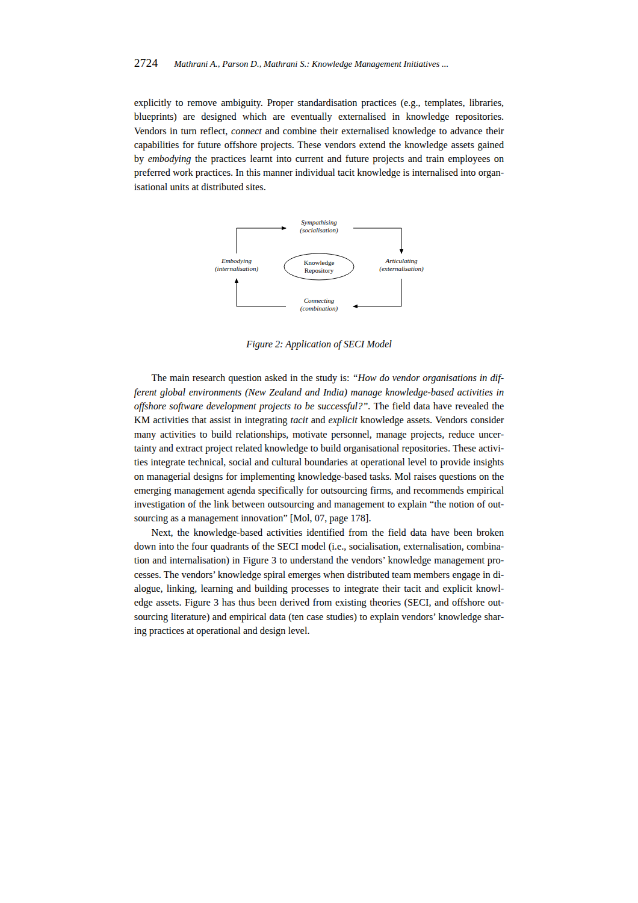2724 Mathrani A., Parson D., Mathrani S.: Knowledge Management Initiatives ...
explicitly to remove ambiguity. Proper standardisation practices (e.g., templates, libraries, blueprints) are designed which are eventually externalised in knowledge repositories. Vendors in turn reflect, connect and combine their externalised knowledge to advance their capabilities for future offshore projects. These vendors extend the knowledge assets gained by embodying the practices learnt into current and future projects and train employees on preferred work practices. In this manner individual tacit knowledge is internalised into organisational units at distributed sites.
Knowledge Repository Sympathising (socialisation) Articulating (externalisation) Connecting (combination) Embodying (internalisation)
Figure 2: Application of SECI Model
The main research question asked in the study is: “How do vendor organisations in different global environments (New Zealand and India) manage knowledge-based activities in offshore software development projects to be successful?”. The field data have revealed the KM activities that assist in integrating tacit and explicit knowledge assets. Vendors consider many activities to build relationships, motivate personnel, manage projects, reduce uncertainty and extract project related knowledge to build organisational repositories. These activities integrate technical, social and cultural boundaries at operational level to provide insights on managerial designs for implementing knowledge-based tasks. Mol raises questions on the emerging management agenda specifically for outsourcing firms, and recommends empirical investigation of the link between outsourcing and management to explain “the notion of outsourcing as a management innovation” [Mol, 07, page 178].
Next, the knowledge-based activities identified from the field data have been broken down into the four quadrants of the SECI model (i.e., socialisation, externalisation, combination and internalisation) in Figure 3 to understand the vendors’ knowledge management processes. The vendors’ knowledge spiral emerges when distributed team members engage in dialogue, linking, learning and building processes to integrate their tacit and explicit knowledge assets. Figure 3 has thus been derived from existing theories (SECI, and offshore outsourcing literature) and empirical data (ten case studies) to explain vendors’ knowledge sharing practices at operational and design level.